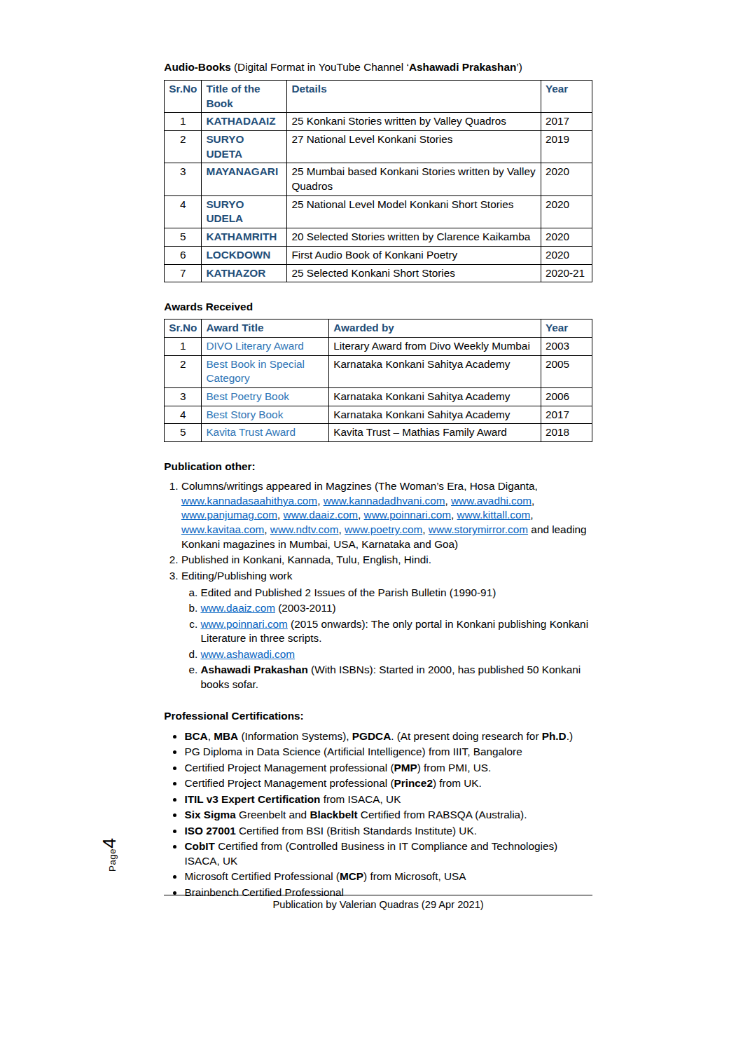Audio-Books (Digital Format in YouTube Channel ‘Ashawadi Prakashan’)
| Sr.No | Title of the Book | Details | Year |
| --- | --- | --- | --- |
| 1 | KATHADAAIZ | 25 Konkani Stories written by Valley Quadros | 2017 |
| 2 | SURYO UDETA | 27 National Level Konkani Stories | 2019 |
| 3 | MAYANAGARI | 25 Mumbai based Konkani Stories written by Valley Quadros | 2020 |
| 4 | SURYO UDELA | 25 National Level Model Konkani Short Stories | 2020 |
| 5 | KATHAMRITH | 20 Selected Stories written by Clarence Kaikamba | 2020 |
| 6 | LOCKDOWN | First Audio Book of Konkani Poetry | 2020 |
| 7 | KATHAZOR | 25 Selected Konkani Short Stories | 2020-21 |
Awards Received
| Sr.No | Award Title | Awarded by | Year |
| --- | --- | --- | --- |
| 1 | DIVO Literary Award | Literary Award from Divo Weekly Mumbai | 2003 |
| 2 | Best Book in Special Category | Karnataka Konkani Sahitya Academy | 2005 |
| 3 | Best Poetry Book | Karnataka Konkani Sahitya Academy | 2006 |
| 4 | Best Story Book | Karnataka Konkani Sahitya Academy | 2017 |
| 5 | Kavita Trust Award | Kavita Trust – Mathias Family Award | 2018 |
Publication other:
Columns/writings appeared in Magzines (The Woman’s Era, Hosa Diganta, www.kannadasaahithya.com, www.kannadadhvani.com, www.avadhi.com, www.panjumag.com, www.daaiz.com, www.poinnari.com, www.kittall.com, www.kavitaa.com, www.ndtv.com, www.poetry.com, www.storymirror.com and leading Konkani magazines in Mumbai, USA, Karnataka and Goa)
Published in Konkani, Kannada, Tulu, English, Hindi.
Editing/Publishing work
Edited and Published 2 Issues of the Parish Bulletin (1990-91)
www.daaiz.com (2003-2011)
www.poinnari.com (2015 onwards): The only portal in Konkani publishing Konkani Literature in three scripts.
www.ashawadi.com
Ashawadi Prakashan (With ISBNs): Started in 2000, has published 50 Konkani books sofar.
Professional Certifications:
BCA, MBA (Information Systems), PGDCA. (At present doing research for Ph.D.)
PG Diploma in Data Science (Artificial Intelligence) from IIIT, Bangalore
Certified Project Management professional (PMP) from PMI, US.
Certified Project Management professional (Prince2) from UK.
ITIL v3 Expert Certification from ISACA, UK
Six Sigma Greenbelt and Blackbelt Certified from RABSQA (Australia).
ISO 27001 Certified from BSI (British Standards Institute) UK.
CobIT Certified from (Controlled Business in IT Compliance and Technologies) ISACA, UK
Microsoft Certified Professional (MCP) from Microsoft, USA
Brainbench Certified Professional
Page4
Publication by Valerian Quadras (29 Apr 2021)